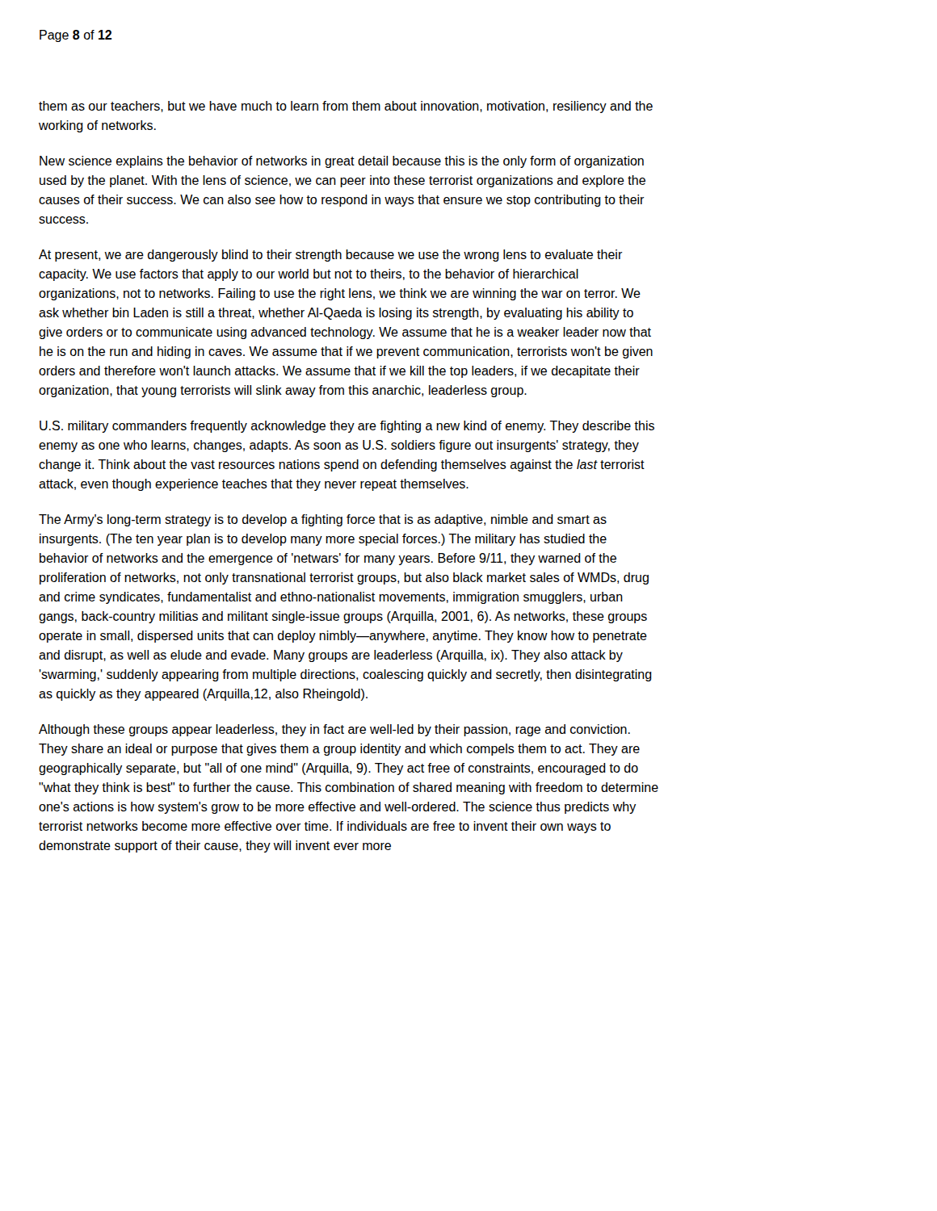Page 8 of 12
them as our teachers, but we have much to learn from them about innovation, motivation, resiliency and the working of networks.
New science explains the behavior of networks in great detail because this is the only form of organization used by the planet. With the lens of science, we can peer into these terrorist organizations and explore the causes of their success. We can also see how to respond in ways that ensure we stop contributing to their success.
At present, we are dangerously blind to their strength because we use the wrong lens to evaluate their capacity. We use factors that apply to our world but not to theirs, to the behavior of hierarchical organizations, not to networks. Failing to use the right lens, we think we are winning the war on terror. We ask whether bin Laden is still a threat, whether Al-Qaeda is losing its strength, by evaluating his ability to give orders or to communicate using advanced technology. We assume that he is a weaker leader now that he is on the run and hiding in caves. We assume that if we prevent communication, terrorists won't be given orders and therefore won't launch attacks. We assume that if we kill the top leaders, if we decapitate their organization, that young terrorists will slink away from this anarchic, leaderless group.
U.S. military commanders frequently acknowledge they are fighting a new kind of enemy. They describe this enemy as one who learns, changes, adapts. As soon as U.S. soldiers figure out insurgents' strategy, they change it. Think about the vast resources nations spend on defending themselves against the last terrorist attack, even though experience teaches that they never repeat themselves.
The Army's long-term strategy is to develop a fighting force that is as adaptive, nimble and smart as insurgents. (The ten year plan is to develop many more special forces.) The military has studied the behavior of networks and the emergence of 'netwars' for many years. Before 9/11, they warned of the proliferation of networks, not only transnational terrorist groups, but also black market sales of WMDs, drug and crime syndicates, fundamentalist and ethno-nationalist movements, immigration smugglers, urban gangs, back-country militias and militant single-issue groups (Arquilla, 2001, 6). As networks, these groups operate in small, dispersed units that can deploy nimbly—anywhere, anytime. They know how to penetrate and disrupt, as well as elude and evade. Many groups are leaderless (Arquilla, ix). They also attack by 'swarming,' suddenly appearing from multiple directions, coalescing quickly and secretly, then disintegrating as quickly as they appeared (Arquilla,12, also Rheingold).
Although these groups appear leaderless, they in fact are well-led by their passion, rage and conviction. They share an ideal or purpose that gives them a group identity and which compels them to act. They are geographically separate, but "all of one mind" (Arquilla, 9). They act free of constraints, encouraged to do "what they think is best" to further the cause. This combination of shared meaning with freedom to determine one's actions is how system's grow to be more effective and well-ordered. The science thus predicts why terrorist networks become more effective over time. If individuals are free to invent their own ways to demonstrate support of their cause, they will invent ever more